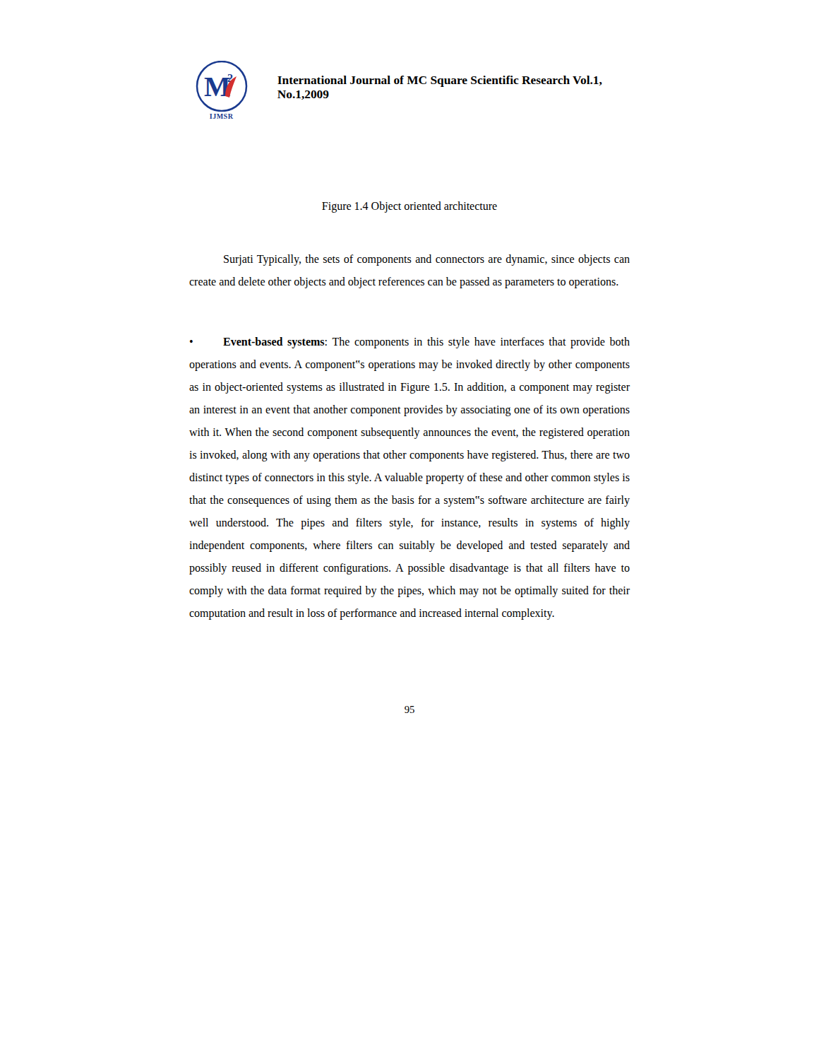M 2
IJMSR
International Journal of MC Square Scientific Research Vol.1, No.1,2009
Figure 1.4 Object oriented architecture
Surjati Typically, the sets of components and connectors are dynamic, since objects can create and delete other objects and object references can be passed as parameters to operations.
•Event-based systems: The components in this style have interfaces that provide both operations and events. A component‟s operations may be invoked directly by other components as in object-oriented systems as illustrated in Figure 1.5. In addition, a component may register an interest in an event that another component provides by associating one of its own operations with it. When the second component subsequently announces the event, the registered operation is invoked, along with any operations that other components have registered. Thus, there are two distinct types of connectors in this style. A valuable property of these and other common styles is that the consequences of using them as the basis for a system‟s software architecture are fairly well understood. The pipes and filters style, for instance, results in systems of highly independent components, where filters can suitably be developed and tested separately and possibly reused in different configurations. A possible disadvantage is that all filters have to comply with the data format required by the pipes, which may not be optimally suited for their computation and result in loss of performance and increased internal complexity.
95